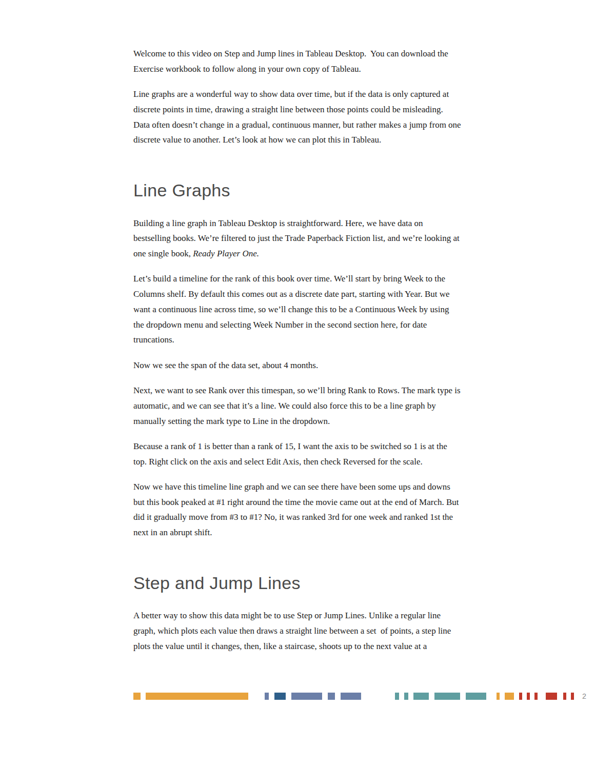Welcome to this video on Step and Jump lines in Tableau Desktop. You can download the Exercise workbook to follow along in your own copy of Tableau.
Line graphs are a wonderful way to show data over time, but if the data is only captured at discrete points in time, drawing a straight line between those points could be misleading. Data often doesn’t change in a gradual, continuous manner, but rather makes a jump from one discrete value to another. Let’s look at how we can plot this in Tableau.
Line Graphs
Building a line graph in Tableau Desktop is straightforward. Here, we have data on bestselling books. We’re filtered to just the Trade Paperback Fiction list, and we’re looking at one single book, Ready Player One.
Let’s build a timeline for the rank of this book over time. We’ll start by bring Week to the Columns shelf. By default this comes out as a discrete date part, starting with Year. But we want a continuous line across time, so we’ll change this to be a Continuous Week by using the dropdown menu and selecting Week Number in the second section here, for date truncations.
Now we see the span of the data set, about 4 months.
Next, we want to see Rank over this timespan, so we’ll bring Rank to Rows. The mark type is automatic, and we can see that it’s a line. We could also force this to be a line graph by manually setting the mark type to Line in the dropdown.
Because a rank of 1 is better than a rank of 15, I want the axis to be switched so 1 is at the top. Right click on the axis and select Edit Axis, then check Reversed for the scale.
Now we have this timeline line graph and we can see there have been some ups and downs but this book peaked at #1 right around the time the movie came out at the end of March. But did it gradually move from #3 to #1? No, it was ranked 3rd for one week and ranked 1st the next in an abrupt shift.
Step and Jump Lines
A better way to show this data might be to use Step or Jump Lines. Unlike a regular line graph, which plots each value then draws a straight line between a set of points, a step line plots the value until it changes, then, like a staircase, shoots up to the next value at a
2